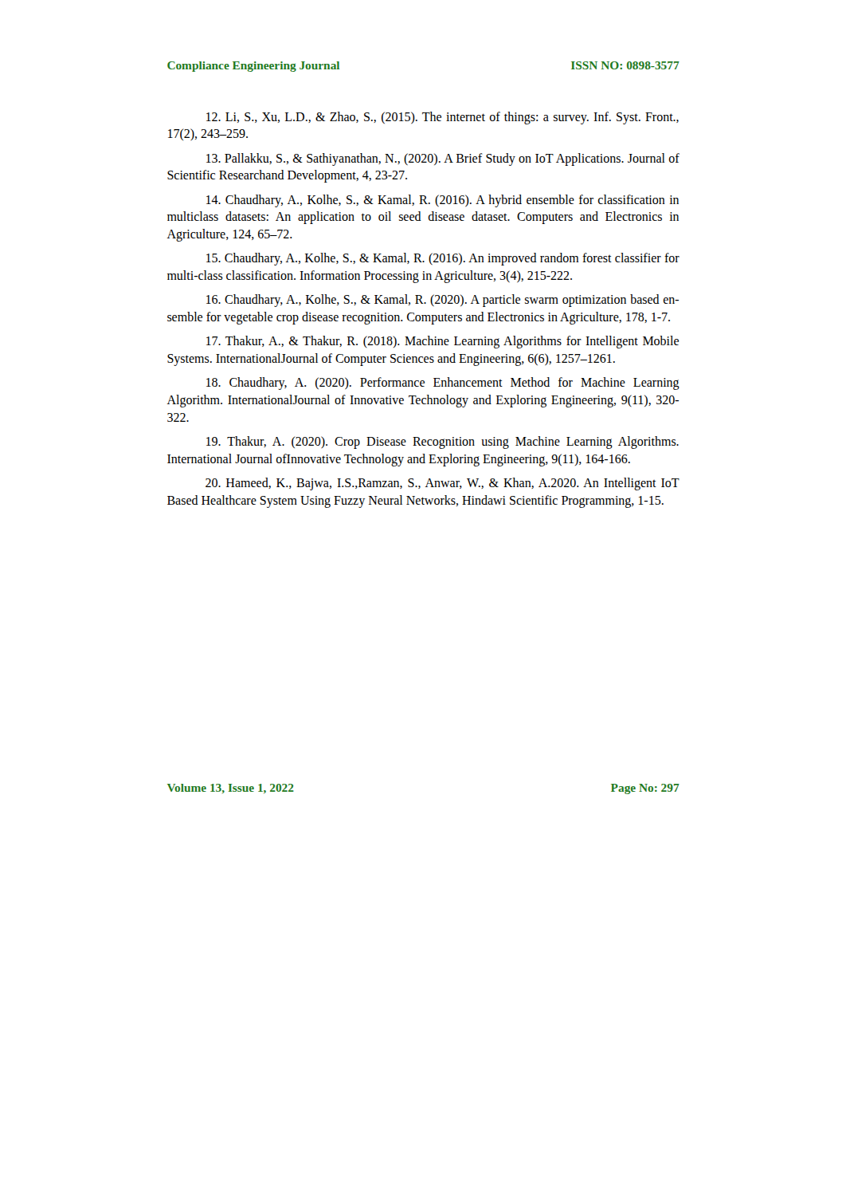Compliance Engineering Journal ISSN NO: 0898-3577
Li, S., Xu, L.D., & Zhao, S., (2015). The internet of things: a survey. Inf. Syst. Front., 17(2), 243–259.
Pallakku, S., & Sathiyanathan, N., (2020). A Brief Study on IoT Applications. Journal of Scientific Researchand Development, 4, 23-27.
Chaudhary, A., Kolhe, S., & Kamal, R. (2016). A hybrid ensemble for classification in multiclass datasets: An application to oil seed disease dataset. Computers and Electronics in Agriculture, 124, 65–72.
Chaudhary, A., Kolhe, S., & Kamal, R. (2016). An improved random forest classifier for multi-class classification. Information Processing in Agriculture, 3(4), 215-222.
Chaudhary, A., Kolhe, S., & Kamal, R. (2020). A particle swarm optimization based ensemble for vegetable crop disease recognition. Computers and Electronics in Agriculture, 178, 1-7.
Thakur, A., & Thakur, R. (2018). Machine Learning Algorithms for Intelligent Mobile Systems. InternationalJournal of Computer Sciences and Engineering, 6(6), 1257–1261.
Chaudhary, A. (2020). Performance Enhancement Method for Machine Learning Algorithm. InternationalJournal of Innovative Technology and Exploring Engineering, 9(11), 320-322.
Thakur, A. (2020). Crop Disease Recognition using Machine Learning Algorithms. International Journal ofInnovative Technology and Exploring Engineering, 9(11), 164-166.
Hameed, K., Bajwa, I.S.,Ramzan, S., Anwar, W., & Khan, A.2020. An Intelligent IoT Based Healthcare System Using Fuzzy Neural Networks, Hindawi Scientific Programming, 1-15.
Volume 13, Issue 1, 2022 Page No: 297